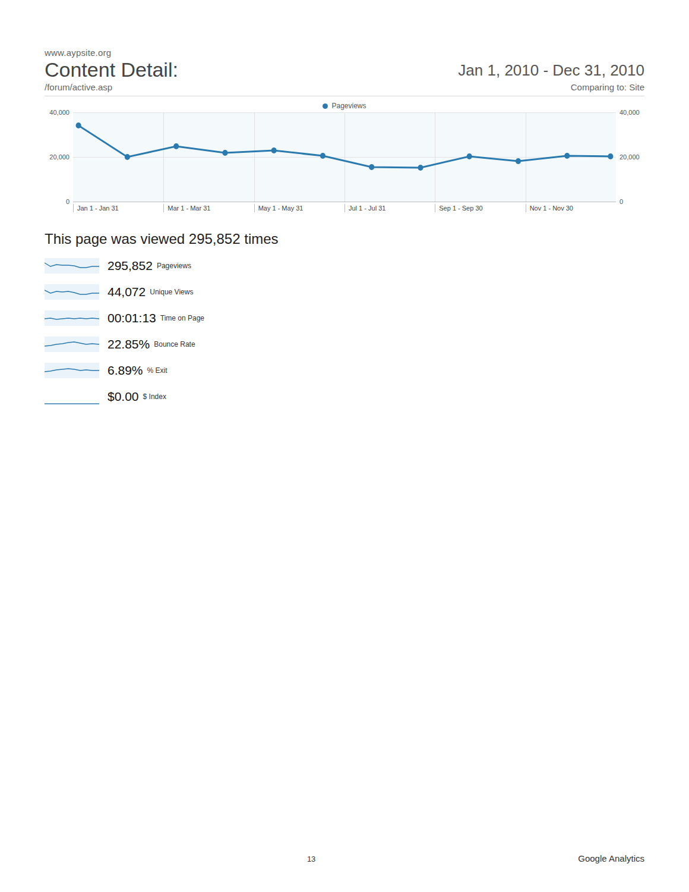www.aypsite.org
Content Detail:
Jan 1, 2010 - Dec 31, 2010
/forum/active.asp
Comparing to: Site
Pageviews
40,000
20,000
0
40,000
20,000
0
Jan 1 - Jan 31
Mar 1 - Mar 31
May 1 - May 31
Jul 1 - Jul 31
Sep 1 - Sep 30
Nov 1 - Nov 30
This page was viewed 295,852 times
295,852
Pageviews
44,072
Unique Views
00:01:13
Time on Page
22.85%
Bounce Rate
6.89%
% Exit
$0.00
$ Index
13
Google Analytics